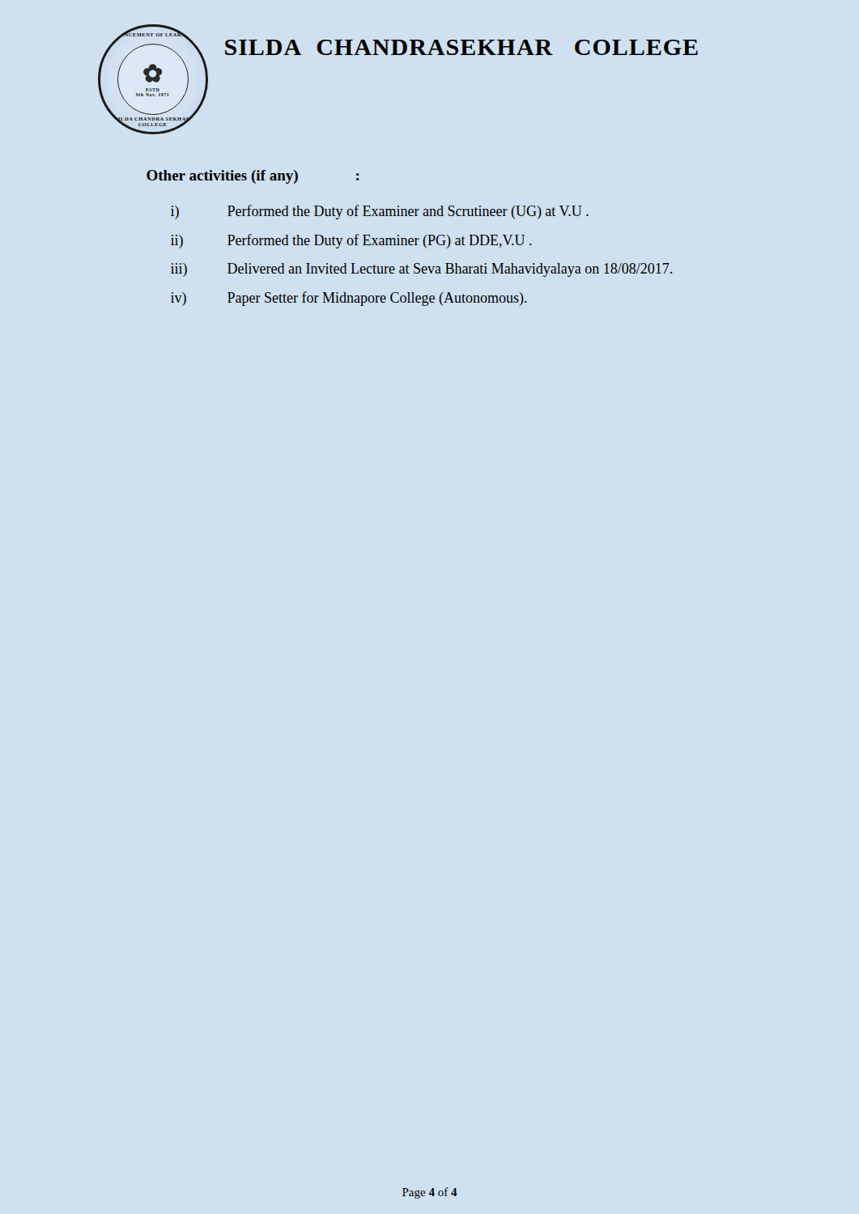★ Advancement of Learning ★
✿
ESTD
9th Nov. 1971
Silda Chandra Sekhar College
SILDA CHANDRASEKHAR COLLEGE
Other activities (if any):
Performed the Duty of Examiner and Scrutineer (UG) at V.U .
Performed the Duty of Examiner (PG) at DDE,V.U .
Delivered an Invited Lecture at Seva Bharati Mahavidyalaya on 18/08/2017.
Paper Setter for Midnapore College (Autonomous).
Page 4 of 4